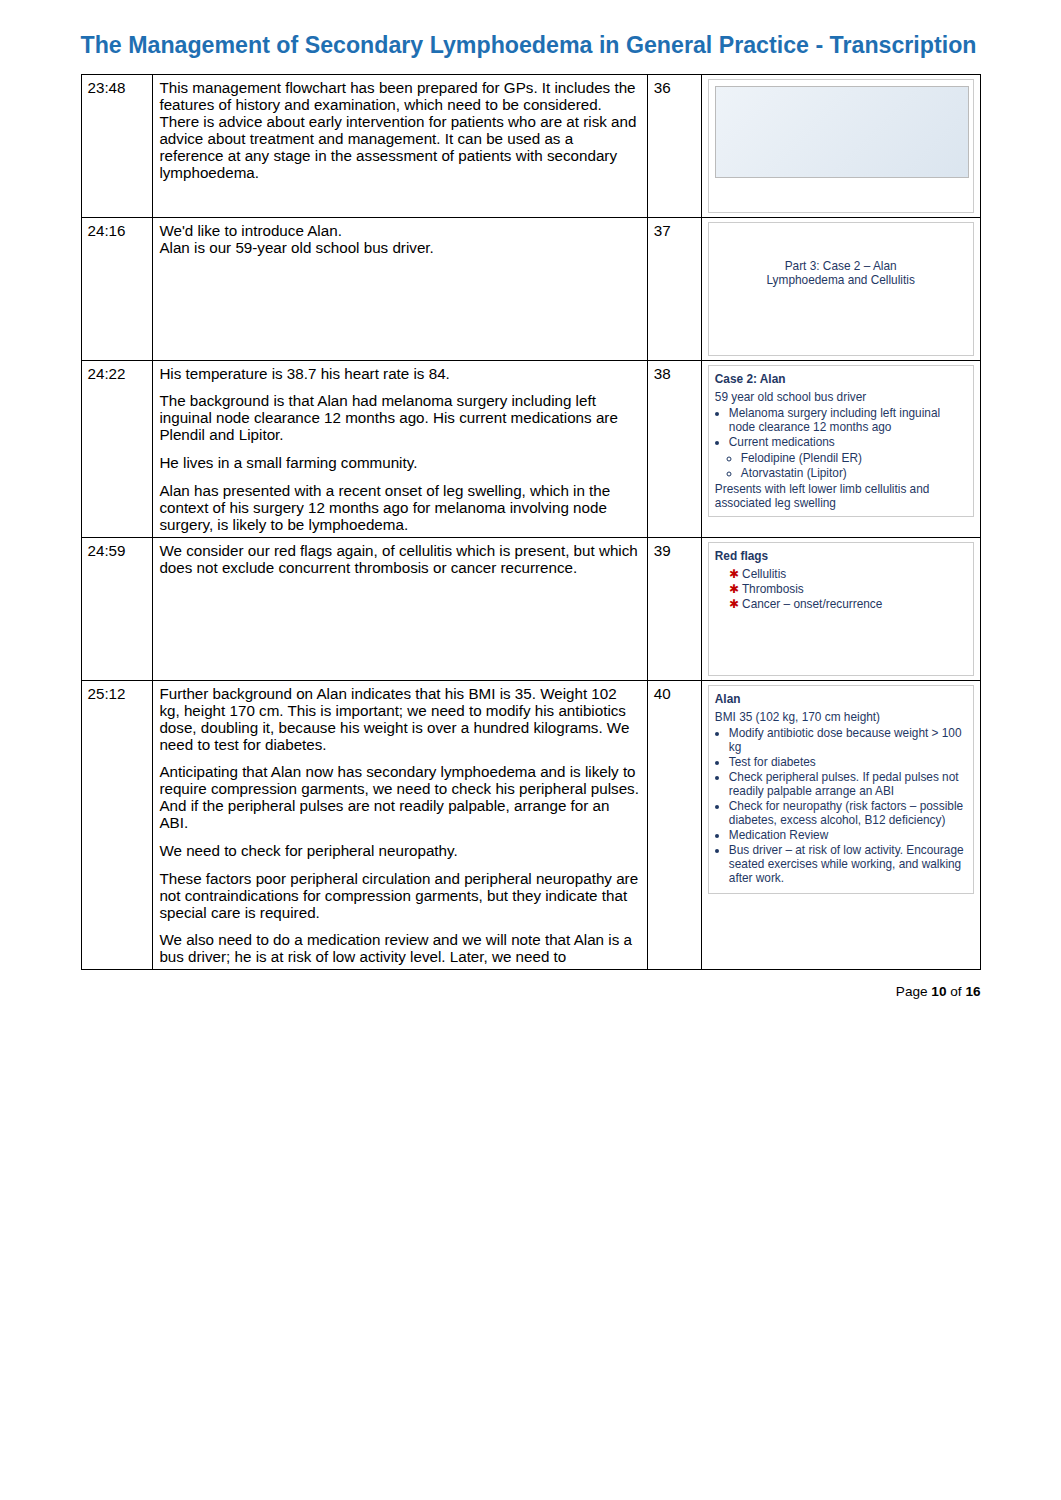The Management of Secondary Lymphoedema in General Practice - Transcription
| 23:48 | This management flowchart has been prepared for GPs. It includes the features of history and examination, which need to be considered. There is advice about early intervention for patients who are at risk and advice about treatment and management. It can be used as a reference at any stage in the assessment of patients with secondary lymphoedema. | 36 | |
| 24:16 | We'd like to introduce Alan. Alan is our 59-year old school bus driver. | 37 | Part 3: Case 2 – Alan Lymphoedema and Cellulitis |
| 24:22 | His temperature is 38.7 his heart rate is 84. The background is that Alan had melanoma surgery including left inguinal node clearance 12 months ago. His current medications are Plendil and Lipitor. He lives in a small farming community. Alan has presented with a recent onset of leg swelling, which in the context of his surgery 12 months ago for melanoma involving node surgery, is likely to be lymphoedema. | 38 | Case 2: Alan 59 year old school bus driver Melanoma surgery including left inguinal node clearance 12 months ago Current medications Felodipine (Plendil ER) Atorvastatin (Lipitor) Presents with left lower limb cellulitis and associated leg swelling |
| 24:59 | We consider our red flags again, of cellulitis which is present, but which does not exclude concurrent thrombosis or cancer recurrence. | 39 | Red flags Cellulitis Thrombosis Cancer – onset/recurrence |
| 25:12 | Further background on Alan indicates that his BMI is 35. Weight 102 kg, height 170 cm. This is important; we need to modify his antibiotics dose, doubling it, because his weight is over a hundred kilograms. We need to test for diabetes. Anticipating that Alan now has secondary lymphoedema and is likely to require compression garments, we need to check his peripheral pulses. And if the peripheral pulses are not readily palpable, arrange for an ABI. We need to check for peripheral neuropathy. These factors poor peripheral circulation and peripheral neuropathy are not contraindications for compression garments, but they indicate that special care is required. We also need to do a medication review and we will note that Alan is a bus driver; he is at risk of low activity level. Later, we need to | 40 | Alan BMI 35 (102 kg, 170 cm height) Modify antibiotic dose because weight > 100 kg Test for diabetes Check peripheral pulses. If pedal pulses not readily palpable arrange an ABI Check for neuropathy (risk factors – possible diabetes, excess alcohol, B12 deficiency) Medication Review Bus driver – at risk of low activity. Encourage seated exercises while working, and walking after work. |
Page 10 of 16